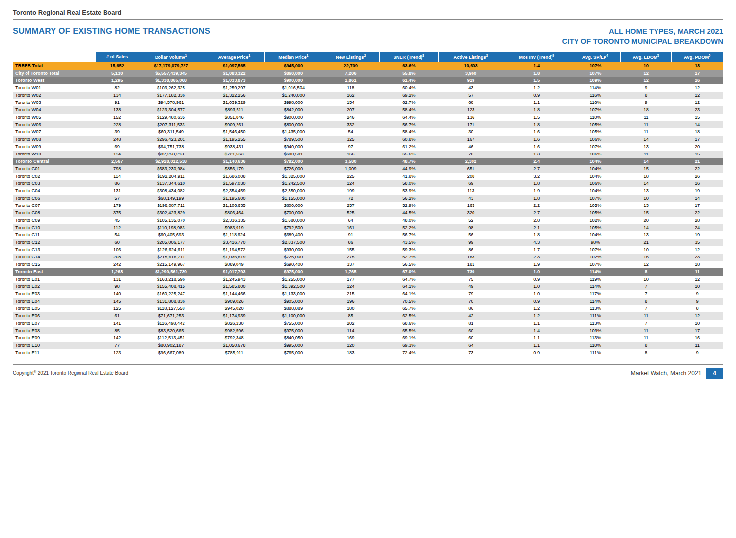Toronto Regional Real Estate Board
SUMMARY OF EXISTING HOME TRANSACTIONS
ALL HOME TYPES, MARCH 2021
CITY OF TORONTO MUNICIPAL BREAKDOWN
| | # of Sales | Dollar Volume 1 | Average Price 1 | Median Price 1 | New Listings 2 | SNLR (Trend) 8 | Active Listings 3 | Mos Inv (Trend) 9 | Avg. SP/LP 4 | Avg. LDOM 5 | Avg. PDOM 5 |
| --- | --- | --- | --- | --- | --- | --- | --- | --- | --- | --- | --- |
| TRREB Total | 15,652 | $17,179,079,727 | $1,097,565 | $945,000 | 22,709 | 63.6% | 10,603 | 1.4 | 107% | 10 | 13 |
| City of Toronto Total | 5,130 | $5,557,439,345 | $1,083,322 | $860,000 | 7,206 | 55.8% | 3,960 | 1.8 | 107% | 12 | 17 |
| Toronto West | 1,295 | $1,338,865,068 | $1,033,873 | $900,000 | 1,861 | 61.4% | 919 | 1.5 | 109% | 12 | 16 |
| Toronto W01 | 82 | $103,262,325 | $1,259,297 | $1,016,504 | 118 | 60.4% | 43 | 1.2 | 114% | 9 | 12 |
| Toronto W02 | 134 | $177,182,336 | $1,322,256 | $1,240,000 | 162 | 69.2% | 57 | 0.9 | 116% | 8 | 12 |
| Toronto W03 | 91 | $94,578,961 | $1,039,329 | $998,000 | 154 | 62.7% | 68 | 1.1 | 116% | 9 | 12 |
| Toronto W04 | 138 | $123,304,577 | $893,511 | $842,000 | 207 | 58.4% | 123 | 1.8 | 107% | 18 | 23 |
| Toronto W05 | 152 | $129,480,635 | $851,846 | $900,000 | 246 | 64.4% | 136 | 1.5 | 110% | 11 | 15 |
| Toronto W06 | 228 | $207,311,533 | $909,261 | $800,000 | 332 | 56.7% | 171 | 1.8 | 105% | 11 | 14 |
| Toronto W07 | 39 | $60,311,549 | $1,546,450 | $1,435,000 | 54 | 58.4% | 30 | 1.6 | 105% | 11 | 18 |
| Toronto W08 | 248 | $296,423,201 | $1,195,255 | $789,500 | 325 | 60.8% | 167 | 1.6 | 106% | 14 | 17 |
| Toronto W09 | 69 | $64,751,738 | $938,431 | $940,000 | 97 | 61.2% | 46 | 1.6 | 107% | 13 | 20 |
| Toronto W10 | 114 | $82,258,213 | $721,563 | $600,501 | 166 | 65.6% | 78 | 1.3 | 106% | 11 | 15 |
| Toronto Central | 2,567 | $2,928,012,538 | $1,140,636 | $782,000 | 3,580 | 48.7% | 2,302 | 2.4 | 104% | 14 | 21 |
| Toronto C01 | 798 | $683,230,984 | $856,179 | $726,000 | 1,009 | 44.9% | 651 | 2.7 | 104% | 15 | 22 |
| Toronto C02 | 114 | $192,204,911 | $1,686,008 | $1,325,000 | 225 | 41.8% | 208 | 3.2 | 104% | 18 | 26 |
| Toronto C03 | 86 | $137,344,610 | $1,597,030 | $1,242,500 | 124 | 58.0% | 69 | 1.8 | 106% | 14 | 16 |
| Toronto C04 | 131 | $308,434,082 | $2,354,459 | $2,350,000 | 199 | 53.9% | 113 | 1.9 | 104% | 13 | 19 |
| Toronto C06 | 57 | $68,149,199 | $1,195,600 | $1,155,000 | 72 | 56.2% | 43 | 1.8 | 107% | 10 | 14 |
| Toronto C07 | 179 | $198,087,711 | $1,106,635 | $800,000 | 257 | 52.9% | 163 | 2.2 | 105% | 13 | 17 |
| Toronto C08 | 375 | $302,423,829 | $806,464 | $700,000 | 525 | 44.5% | 320 | 2.7 | 105% | 15 | 22 |
| Toronto C09 | 45 | $105,135,070 | $2,336,335 | $1,680,000 | 64 | 48.0% | 52 | 2.8 | 102% | 20 | 28 |
| Toronto C10 | 112 | $110,198,983 | $983,919 | $792,500 | 161 | 52.2% | 98 | 2.1 | 105% | 14 | 24 |
| Toronto C11 | 54 | $60,405,693 | $1,118,624 | $689,400 | 91 | 56.7% | 56 | 1.8 | 104% | 13 | 19 |
| Toronto C12 | 60 | $205,006,177 | $3,416,770 | $2,837,500 | 86 | 43.5% | 99 | 4.3 | 98% | 21 | 35 |
| Toronto C13 | 106 | $126,624,611 | $1,194,572 | $930,000 | 155 | 59.3% | 86 | 1.7 | 107% | 10 | 12 |
| Toronto C14 | 208 | $215,616,711 | $1,036,619 | $725,000 | 275 | 52.7% | 163 | 2.3 | 102% | 16 | 23 |
| Toronto C15 | 242 | $215,149,967 | $889,049 | $690,400 | 337 | 56.5% | 181 | 1.9 | 107% | 12 | 18 |
| Toronto East | 1,268 | $1,290,561,739 | $1,017,793 | $975,000 | 1,765 | 67.0% | 739 | 1.0 | 114% | 8 | 11 |
| Toronto E01 | 131 | $163,218,596 | $1,245,943 | $1,255,000 | 177 | 64.7% | 75 | 0.9 | 119% | 10 | 12 |
| Toronto E02 | 98 | $155,408,415 | $1,585,800 | $1,392,500 | 124 | 64.1% | 49 | 1.0 | 114% | 7 | 10 |
| Toronto E03 | 140 | $160,225,247 | $1,144,466 | $1,133,000 | 215 | 64.1% | 79 | 1.0 | 117% | 7 | 9 |
| Toronto E04 | 145 | $131,808,836 | $909,026 | $905,000 | 196 | 70.5% | 70 | 0.9 | 114% | 8 | 9 |
| Toronto E05 | 125 | $118,127,558 | $945,020 | $888,889 | 180 | 65.7% | 86 | 1.2 | 113% | 7 | 8 |
| Toronto E06 | 61 | $71,671,253 | $1,174,939 | $1,100,000 | 85 | 62.5% | 42 | 1.2 | 111% | 11 | 12 |
| Toronto E07 | 141 | $116,498,442 | $826,230 | $755,000 | 202 | 68.6% | 81 | 1.1 | 113% | 7 | 10 |
| Toronto E08 | 85 | $83,520,665 | $982,596 | $975,000 | 114 | 65.5% | 60 | 1.4 | 109% | 11 | 17 |
| Toronto E09 | 142 | $112,513,451 | $792,348 | $840,050 | 169 | 69.1% | 60 | 1.1 | 113% | 11 | 16 |
| Toronto E10 | 77 | $80,902,187 | $1,050,678 | $995,000 | 120 | 69.3% | 64 | 1.1 | 110% | 8 | 11 |
| Toronto E11 | 123 | $96,667,089 | $785,911 | $765,000 | 183 | 72.4% | 73 | 0.9 | 111% | 8 | 9 |
Copyright® 2021 Toronto Regional Real Estate Board
Market Watch, March 2021 4